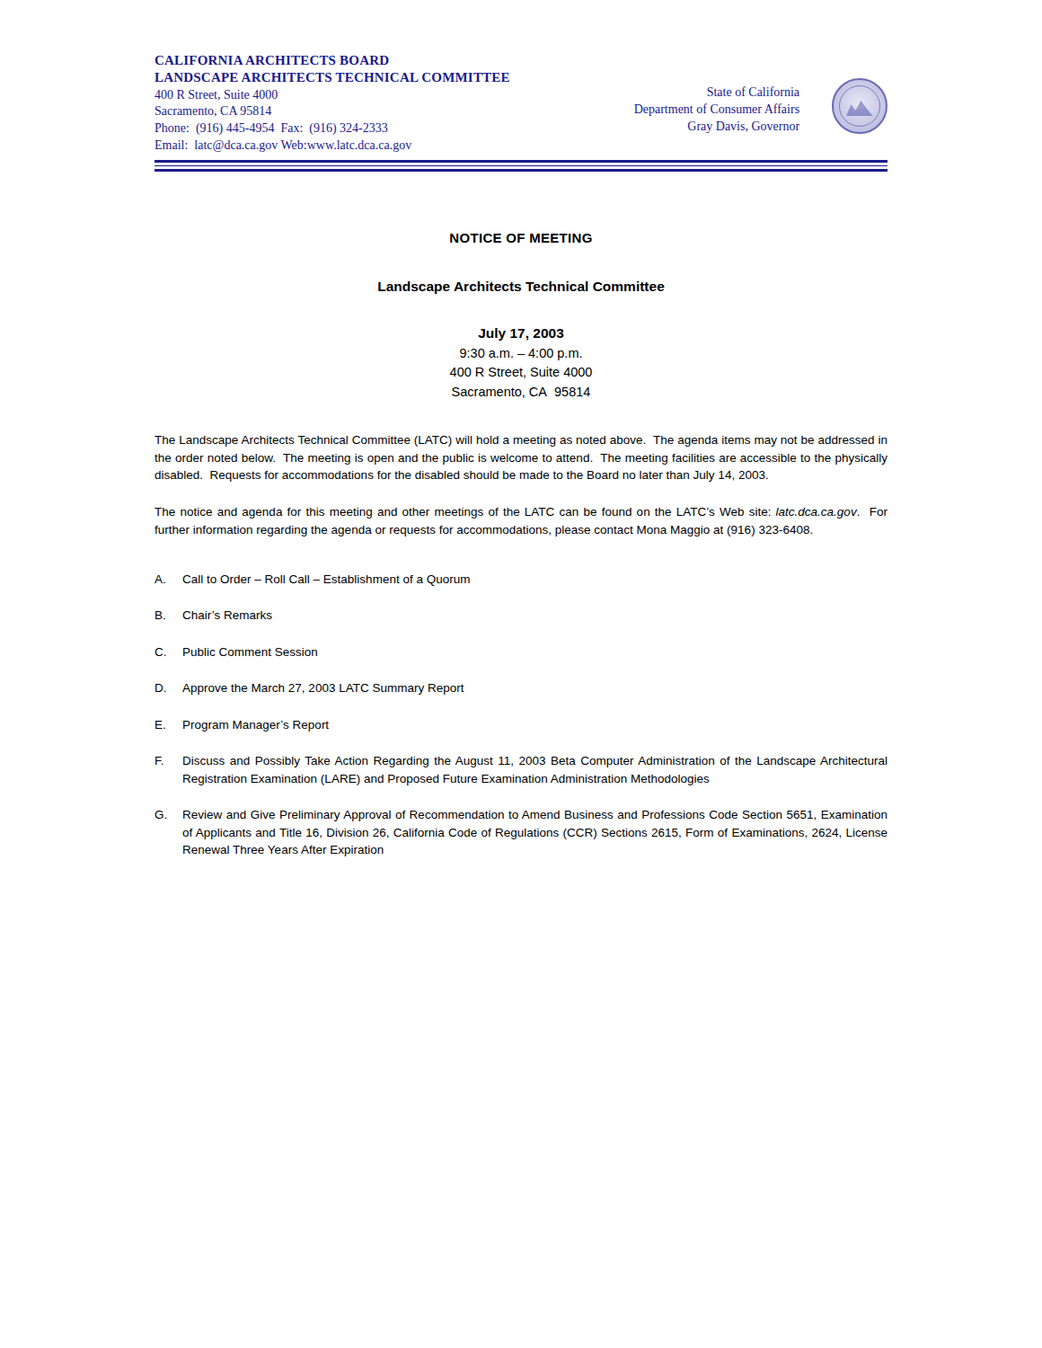| CALIFORNIA ARCHITECTS BOARD LANDSCAPE ARCHITECTS TECHNICAL COMMITTEE 400 R Street, Suite 4000 Sacramento, CA 95814 Phone: (916) 445-4954 Fax: (916) 324-2333 Email: latc@dca.ca.gov Web:www.latc.dca.ca.gov | State of California Department of Consumer Affairs Gray Davis, Governor | |
NOTICE OF MEETING
Landscape Architects Technical Committee
July 17, 2003
9:30 a.m. – 4:00 p.m.
400 R Street, Suite 4000
Sacramento, CA 95814
The Landscape Architects Technical Committee (LATC) will hold a meeting as noted above. The agenda items may not be addressed in the order noted below. The meeting is open and the public is welcome to attend. The meeting facilities are accessible to the physically disabled. Requests for accommodations for the disabled should be made to the Board no later than July 14, 2003.
The notice and agenda for this meeting and other meetings of the LATC can be found on the LATC’s Web site: latc.dca.ca.gov. For further information regarding the agenda or requests for accommodations, please contact Mona Maggio at (916) 323-6408.
Call to Order – Roll Call – Establishment of a Quorum
Chair’s Remarks
Public Comment Session
Approve the March 27, 2003 LATC Summary Report
Program Manager’s Report
Discuss and Possibly Take Action Regarding the August 11, 2003 Beta Computer Administration of the Landscape Architectural Registration Examination (LARE) and Proposed Future Examination Administration Methodologies
Review and Give Preliminary Approval of Recommendation to Amend Business and Professions Code Section 5651, Examination of Applicants and Title 16, Division 26, California Code of Regulations (CCR) Sections 2615, Form of Examinations, 2624, License Renewal Three Years After Expiration